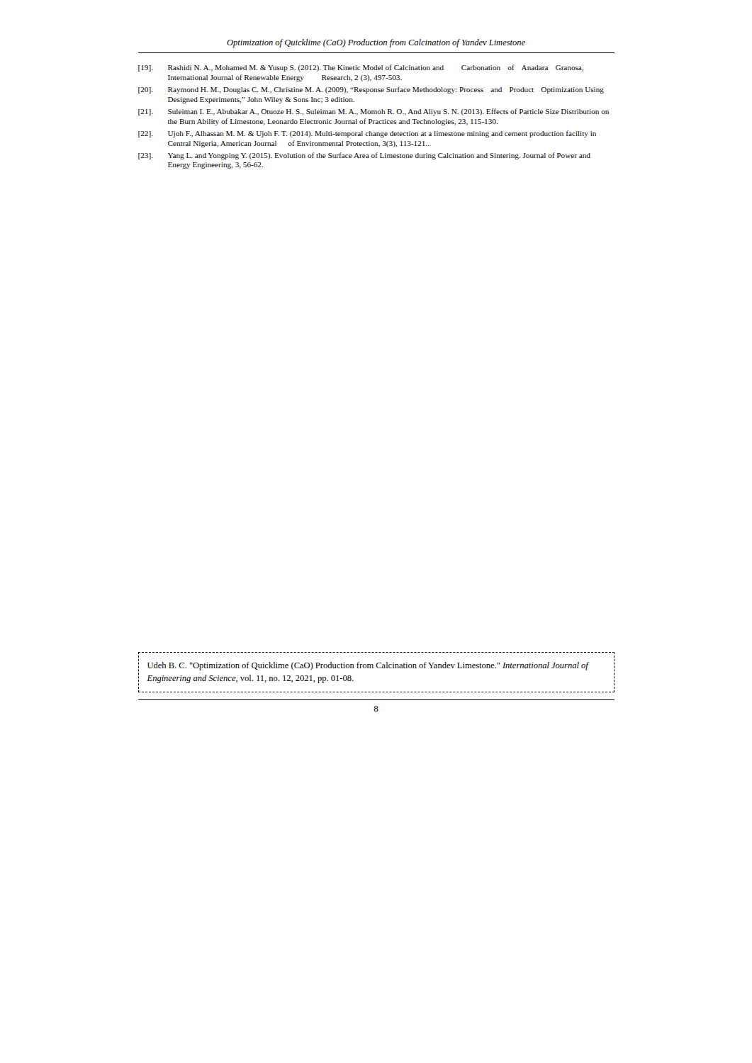Optimization of Quicklime (CaO) Production from Calcination of Yandev Limestone
| [19]. | Rashidi N. A., Mohamed M. & Yusup S. (2012). The Kinetic Model of Calcination and Carbonation of Anadara Granosa, International Journal of Renewable Energy Research, 2 (3), 497-503. |
| [20]. | Raymond H. M., Douglas C. M., Christine M. A. (2009), “Response Surface Methodology: Process and Product Optimization Using Designed Experiments,” John Wiley & Sons Inc; 3 edition. |
| [21]. | Suleiman I. E., Abubakar A., Otuoze H. S., Suleiman M. A., Momoh R. O., And Aliyu S. N. (2013). Effects of Particle Size Distribution on the Burn Ability of Limestone, Leonardo Electronic Journal of Practices and Technologies, 23, 115-130. |
| [22]. | Ujoh F., Alhassan M. M. & Ujoh F. T. (2014). Multi-temporal change detection at a limestone mining and cement production facility in Central Nigeria, American Journal of Environmental Protection, 3(3), 113-121.. |
| [23]. | Yang L. and Yongping Y. (2015). Evolution of the Surface Area of Limestone during Calcination and Sintering. Journal of Power and Energy Engineering, 3, 56-62. |
Udeh B. C. "Optimization of Quicklime (CaO) Production from Calcination of Yandev Limestone." International Journal of Engineering and Science, vol. 11, no. 12, 2021, pp. 01-08.
8